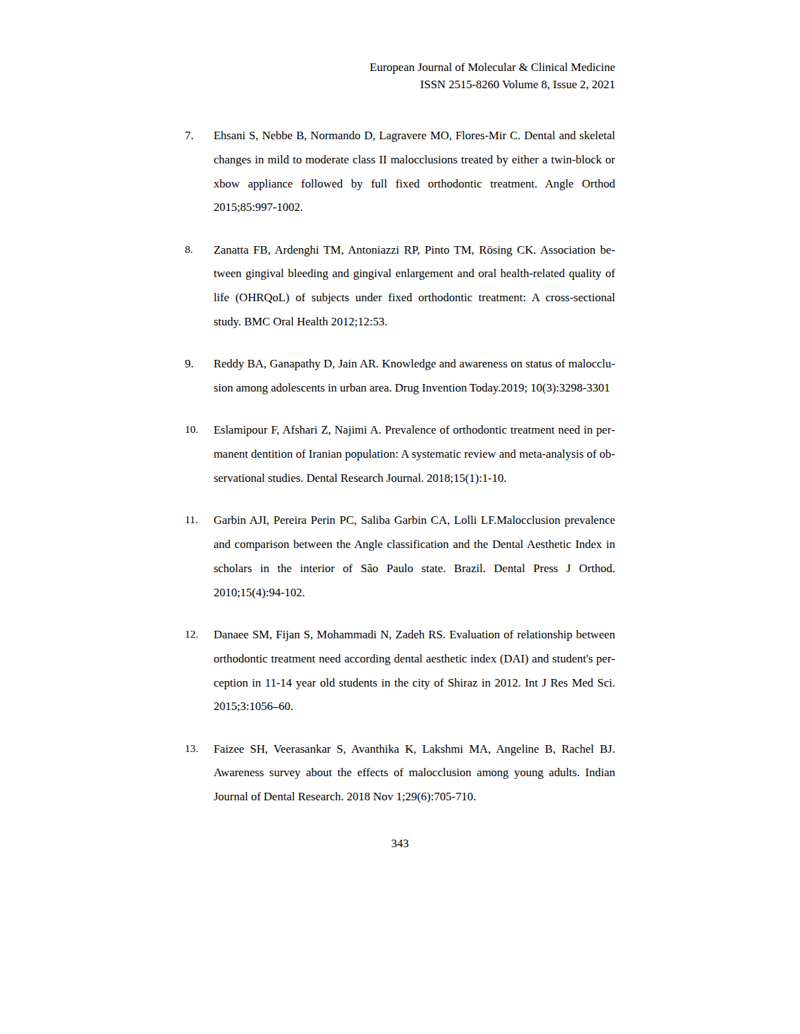European Journal of Molecular & Clinical Medicine
ISSN 2515-8260 Volume 8, Issue 2, 2021
7. Ehsani S, Nebbe B, Normando D, Lagravere MO, Flores-Mir C. Dental and skeletal changes in mild to moderate class II malocclusions treated by either a twin-block or xbow appliance followed by full fixed orthodontic treatment. Angle Orthod 2015;85:997-1002.
8. Zanatta FB, Ardenghi TM, Antoniazzi RP, Pinto TM, Rösing CK. Association between gingival bleeding and gingival enlargement and oral health-related quality of life (OHRQoL) of subjects under fixed orthodontic treatment: A cross-sectional study. BMC Oral Health 2012;12:53.
9. Reddy BA, Ganapathy D, Jain AR. Knowledge and awareness on status of malocclusion among adolescents in urban area. Drug Invention Today.2019; 10(3):3298-3301
10. Eslamipour F, Afshari Z, Najimi A. Prevalence of orthodontic treatment need in permanent dentition of Iranian population: A systematic review and meta-analysis of observational studies. Dental Research Journal. 2018;15(1):1-10.
11. Garbin AJI, Pereira Perin PC, Saliba Garbin CA, Lolli LF.Malocclusion prevalence and comparison between the Angle classification and the Dental Aesthetic Index in scholars in the interior of São Paulo state. Brazil. Dental Press J Orthod. 2010;15(4):94-102.
12. Danaee SM, Fijan S, Mohammadi N, Zadeh RS. Evaluation of relationship between orthodontic treatment need according dental aesthetic index (DAI) and student's perception in 11-14 year old students in the city of Shiraz in 2012. Int J Res Med Sci. 2015;3:1056–60.
13. Faizee SH, Veerasankar S, Avanthika K, Lakshmi MA, Angeline B, Rachel BJ. Awareness survey about the effects of malocclusion among young adults. Indian Journal of Dental Research. 2018 Nov 1;29(6):705-710.
343